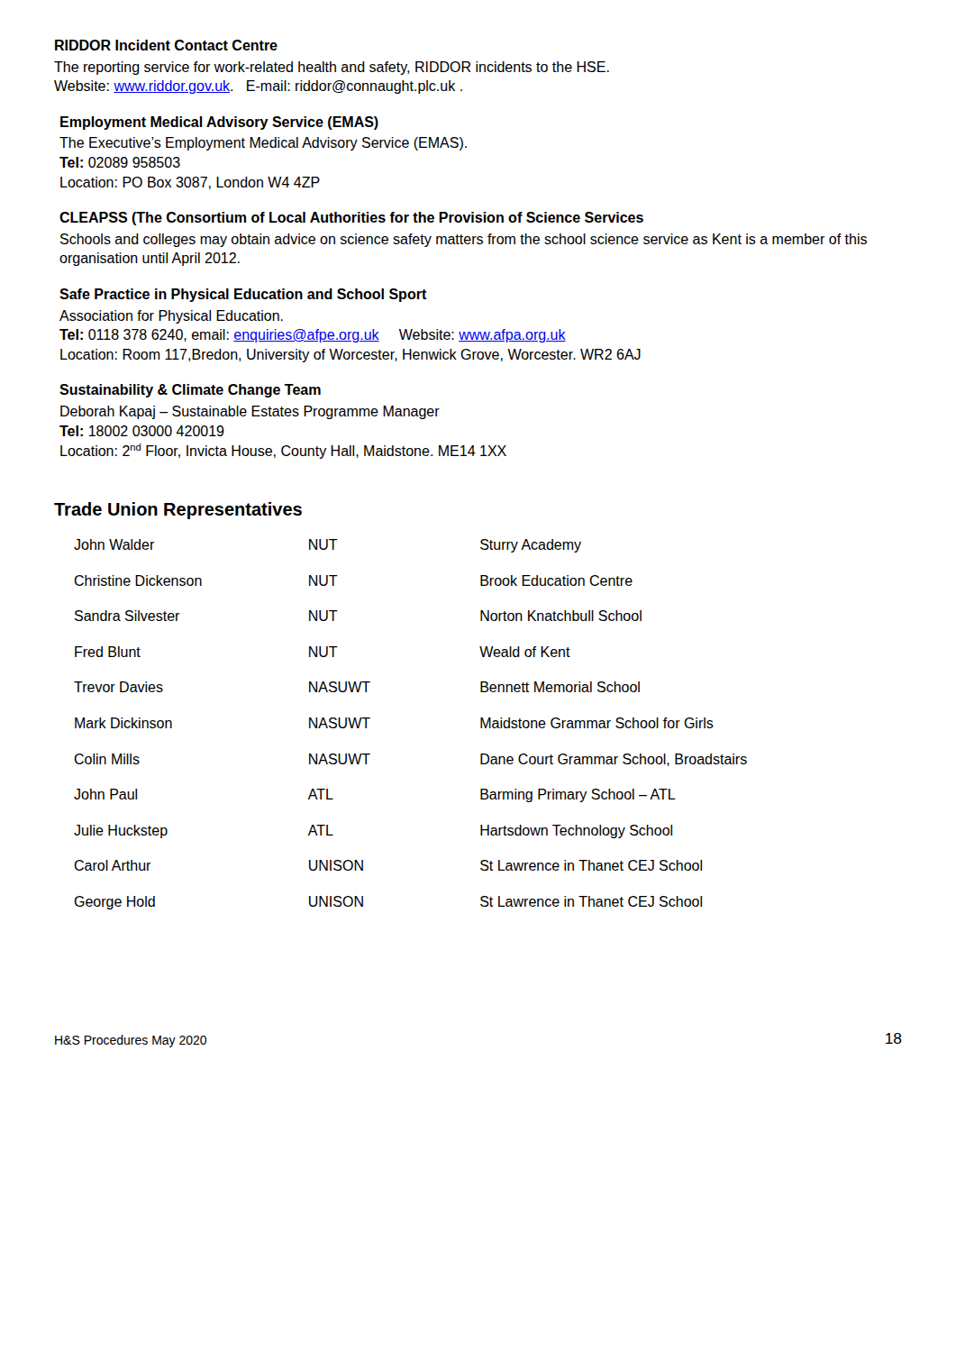RIDDOR Incident Contact Centre
The reporting service for work-related health and safety, RIDDOR incidents to the HSE.
Website: www.riddor.gov.uk. E-mail: riddor@connaught.plc.uk .
Employment Medical Advisory Service (EMAS)
The Executive’s Employment Medical Advisory Service (EMAS).
Tel: 02089 958503
Location: PO Box 3087, London W4 4ZP
CLEAPSS (The Consortium of Local Authorities for the Provision of Science Services
Schools and colleges may obtain advice on science safety matters from the school science service as Kent is a member of this organisation until April 2012.
Safe Practice in Physical Education and School Sport
Association for Physical Education.
Tel: 0118 378 6240, email: enquiries@afpe.org.uk Website: www.afpa.org.uk
Location: Room 117,Bredon, University of Worcester, Henwick Grove, Worcester. WR2 6AJ
Sustainability & Climate Change Team
Deborah Kapaj – Sustainable Estates Programme Manager
Tel: 18002 03000 420019
Location: 2nd Floor, Invicta House, County Hall, Maidstone. ME14 1XX
Trade Union Representatives
| John Walder | NUT | Sturry Academy |
| Christine Dickenson | NUT | Brook Education Centre |
| Sandra Silvester | NUT | Norton Knatchbull School |
| Fred Blunt | NUT | Weald of Kent |
| Trevor Davies | NASUWT | Bennett Memorial School |
| Mark Dickinson | NASUWT | Maidstone Grammar School for Girls |
| Colin Mills | NASUWT | Dane Court Grammar School, Broadstairs |
| John Paul | ATL | Barming Primary School – ATL |
| Julie Huckstep | ATL | Hartsdown Technology School |
| Carol Arthur | UNISON | St Lawrence in Thanet CEJ School |
| George Hold | UNISON | St Lawrence in Thanet CEJ School |
H&S Procedures May 2020
18